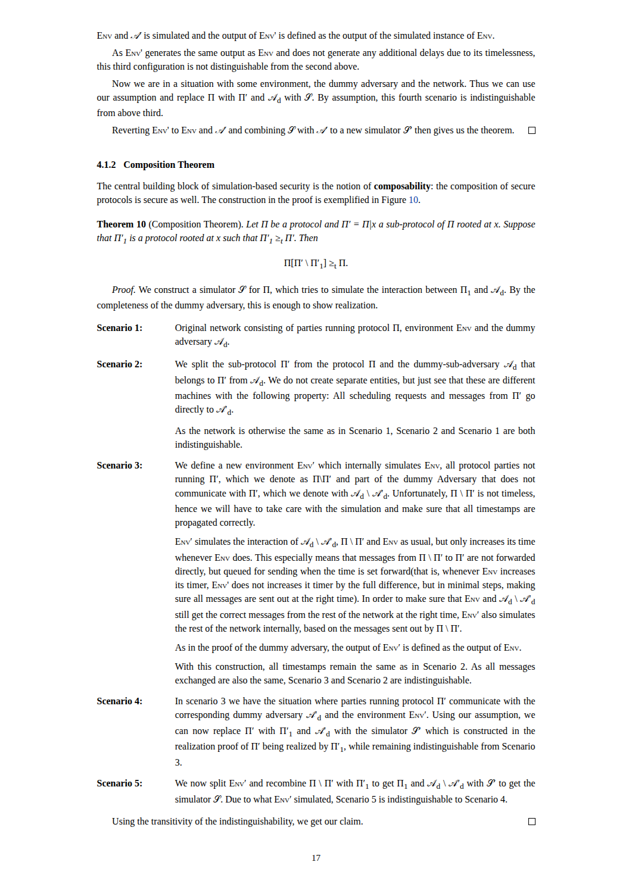Env and 𝒜' is simulated and the output of Env' is defined as the output of the simulated instance of Env.
As Env' generates the same output as Env and does not generate any additional delays due to its timelessness, this third configuration is not distinguishable from the second above.
Now we are in a situation with some environment, the dummy adversary and the network. Thus we can use our assumption and replace Π with Π′ and 𝒜d with 𝒮. By assumption, this fourth scenario is indistinguishable from above third.
Reverting Env' to Env and 𝒜′ and combining 𝒮 with 𝒜′ to a new simulator 𝒮′ then gives us the theorem.
4.1.2 Composition Theorem
The central building block of simulation-based security is the notion of composability: the composition of secure protocols is secure as well. The construction in the proof is exemplified in Figure 10.
Theorem 10 (Composition Theorem). Let Π be a protocol and Π′ = Π|x a sub-protocol of Π rooted at x. Suppose that Π′1 is a protocol rooted at x such that Π′1 ≥t Π′. Then
Π[Π′ \ Π′1] ≥t Π.
Proof. We construct a simulator 𝒮 for Π, which tries to simulate the interaction between Π1 and 𝒜d. By the completeness of the dummy adversary, this is enough to show realization.
Scenario 1:
Original network consisting of parties running protocol Π, environment Env and the dummy adversary 𝒜d.
Scenario 2:
We split the sub-protocol Π′ from the protocol Π and the dummy-sub-adversary 𝒜d that belongs to Π′ from 𝒜d. We do not create separate entities, but just see that these are different machines with the following property: All scheduling requests and messages from Π′ go directly to 𝒜′d.
As the network is otherwise the same as in Scenario 1, Scenario 2 and Scenario 1 are both indistinguishable.
Scenario 3:
We define a new environment Env′ which internally simulates Env, all protocol parties not running Π′, which we denote as Π\Π′ and part of the dummy Adversary that does not communicate with Π′, which we denote with 𝒜d \ 𝒜′d. Unfortunately, Π \ Π′ is not timeless, hence we will have to take care with the simulation and make sure that all timestamps are propagated correctly.
Env′ simulates the interaction of 𝒜d \ 𝒜′d, Π \ Π′ and Env as usual, but only increases its time whenever Env does. This especially means that messages from Π \ Π′ to Π′ are not forwarded directly, but queued for sending when the time is set forward(that is, whenever Env increases its timer, Env' does not increases it timer by the full difference, but in minimal steps, making sure all messages are sent out at the right time). In order to make sure that Env and 𝒜d \ 𝒜′d still get the correct messages from the rest of the network at the right time, Env′ also simulates the rest of the network internally, based on the messages sent out by Π \ Π′.
As in the proof of the dummy adversary, the output of Env′ is defined as the output of Env.
With this construction, all timestamps remain the same as in Scenario 2. As all messages exchanged are also the same, Scenario 3 and Scenario 2 are indistinguishable.
Scenario 4:
In scenario 3 we have the situation where parties running protocol Π′ communicate with the corresponding dummy adversary 𝒜′d and the environment Env′. Using our assumption, we can now replace Π′ with Π′1 and 𝒜′d with the simulator 𝒮′ which is constructed in the realization proof of Π′ being realized by Π′1, while remaining indistinguishable from Scenario 3.
Scenario 5:
We now split Env′ and recombine Π \ Π′ with Π′1 to get Π1 and 𝒜d \ 𝒜′d with 𝒮′ to get the simulator 𝒮. Due to what Env′ simulated, Scenario 5 is indistinguishable to Scenario 4.
Using the transitivity of the indistinguishability, we get our claim.
17